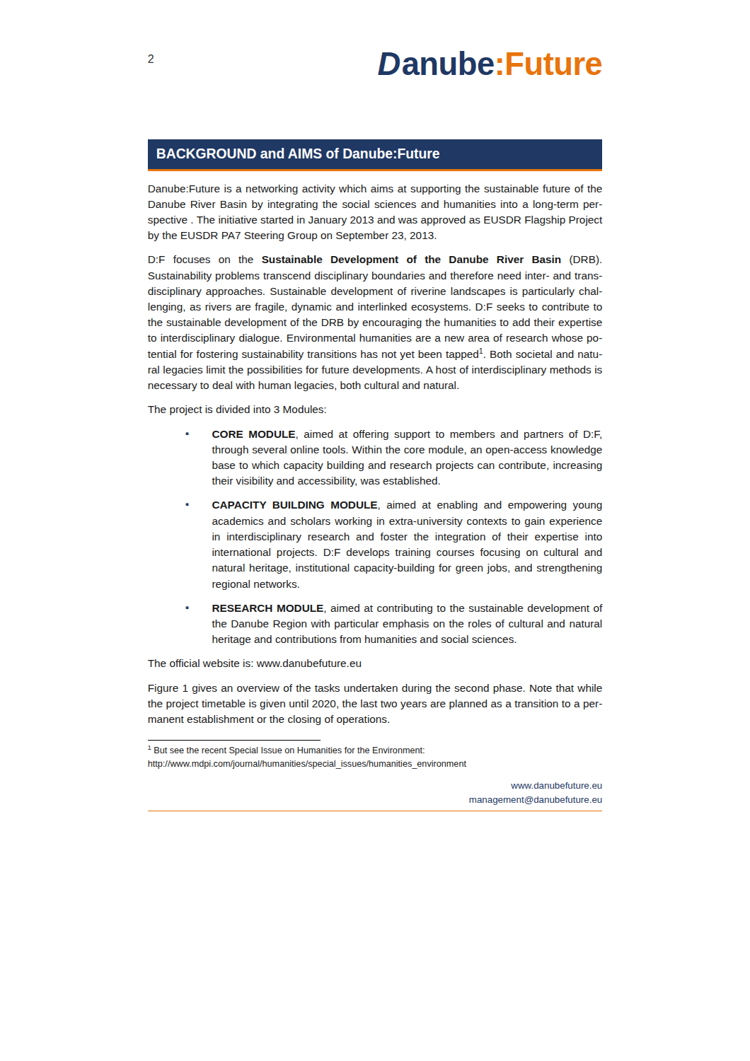2
Danube: Future
BACKGROUND and AIMS of Danube:Future
Danube:Future is a networking activity which aims at supporting the sustainable future of the Danube River Basin by integrating the social sciences and humanities into a long-term perspective . The initiative started in January 2013 and was approved as EUSDR Flagship Project by the EUSDR PA7 Steering Group on September 23, 2013.
D:F focuses on the Sustainable Development of the Danube River Basin (DRB). Sustainability problems transcend disciplinary boundaries and therefore need inter- and transdisciplinary approaches. Sustainable development of riverine landscapes is particularly challenging, as rivers are fragile, dynamic and interlinked ecosystems. D:F seeks to contribute to the sustainable development of the DRB by encouraging the humanities to add their expertise to interdisciplinary dialogue. Environmental humanities are a new area of research whose potential for fostering sustainability transitions has not yet been tapped1. Both societal and natural legacies limit the possibilities for future developments. A host of interdisciplinary methods is necessary to deal with human legacies, both cultural and natural.
The project is divided into 3 Modules:
CORE MODULE, aimed at offering support to members and partners of D:F, through several online tools. Within the core module, an open-access knowledge base to which capacity building and research projects can contribute, increasing their visibility and accessibility, was established.
CAPACITY BUILDING MODULE, aimed at enabling and empowering young academics and scholars working in extra-university contexts to gain experience in interdisciplinary research and foster the integration of their expertise into international projects. D:F develops training courses focusing on cultural and natural heritage, institutional capacity-building for green jobs, and strengthening regional networks.
RESEARCH MODULE, aimed at contributing to the sustainable development of the Danube Region with particular emphasis on the roles of cultural and natural heritage and contributions from humanities and social sciences.
The official website is: www.danubefuture.eu
Figure 1 gives an overview of the tasks undertaken during the second phase. Note that while the project timetable is given until 2020, the last two years are planned as a transition to a permanent establishment or the closing of operations.
1 But see the recent Special Issue on Humanities for the Environment:
http://www.mdpi.com/journal/humanities/special_issues/humanities_environment
www.danubefuture.eu
management@danubefuture.eu